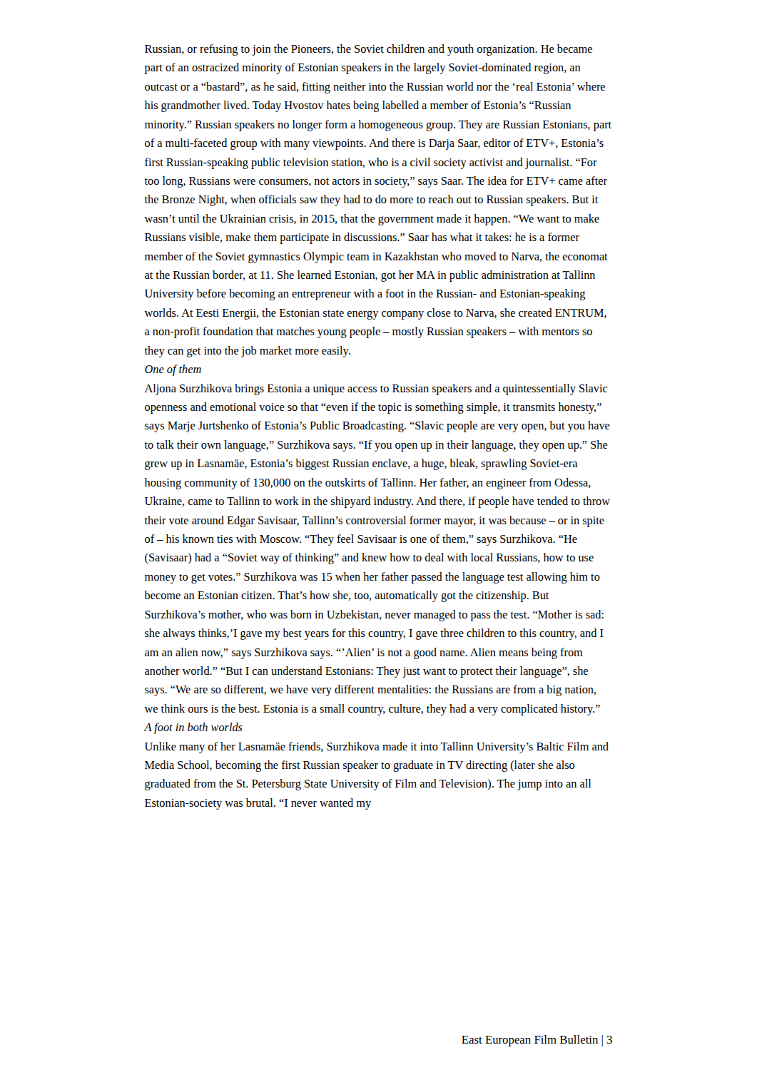Russian, or refusing to join the Pioneers, the Soviet children and youth organization. He became part of an ostracized minority of Estonian speakers in the largely Soviet-dominated region, an outcast or a “bastard”, as he said, fitting neither into the Russian world nor the ‘real Estonia’ where his grandmother lived. Today Hvostov hates being labelled a member of Estonia’s “Russian minority.” Russian speakers no longer form a homogeneous group. They are Russian Estonians, part of a multi-faceted group with many viewpoints. And there is Darja Saar, editor of ETV+, Estonia’s first Russian-speaking public television station, who is a civil society activist and journalist. “For too long, Russians were consumers, not actors in society,” says Saar. The idea for ETV+ came after the Bronze Night, when officials saw they had to do more to reach out to Russian speakers. But it wasn’t until the Ukrainian crisis, in 2015, that the government made it happen. “We want to make Russians visible, make them participate in discussions.” Saar has what it takes: he is a former member of the Soviet gymnastics Olympic team in Kazakhstan who moved to Narva, the economat at the Russian border, at 11. She learned Estonian, got her MA in public administration at Tallinn University before becoming an entrepreneur with a foot in the Russian- and Estonian-speaking worlds. At Eesti Energii, the Estonian state energy company close to Narva, she created ENTRUM, a non-profit foundation that matches young people – mostly Russian speakers – with mentors so they can get into the job market more easily.
One of them
Aljona Surzhikova brings Estonia a unique access to Russian speakers and a quintessentially Slavic openness and emotional voice so that “even if the topic is something simple, it transmits honesty,” says Marje Jurtshenko of Estonia’s Public Broadcasting. “Slavic people are very open, but you have to talk their own language,” Surzhikova says. “If you open up in their language, they open up.” She grew up in Lasnamäe, Estonia’s biggest Russian enclave, a huge, bleak, sprawling Soviet-era housing community of 130,000 on the outskirts of Tallinn. Her father, an engineer from Odessa, Ukraine, came to Tallinn to work in the shipyard industry. And there, if people have tended to throw their vote around Edgar Savisaar, Tallinn’s controversial former mayor, it was because – or in spite of – his known ties with Moscow. “They feel Savisaar is one of them,” says Surzhikova. “He (Savisaar) had a “Soviet way of thinking” and knew how to deal with local Russians, how to use money to get votes.” Surzhikova was 15 when her father passed the language test allowing him to become an Estonian citizen. That’s how she, too, automatically got the citizenship. But Surzhikova’s mother, who was born in Uzbekistan, never managed to pass the test. “Mother is sad: she always thinks,’I gave my best years for this country, I gave three children to this country, and I am an alien now,” says Surzhikova says. “’Alien’ is not a good name. Alien means being from another world.” “But I can understand Estonians: They just want to protect their language”, she says. “We are so different, we have very different mentalities: the Russians are from a big nation, we think ours is the best. Estonia is a small country, culture, they had a very complicated history.”
A foot in both worlds
Unlike many of her Lasnamäe friends, Surzhikova made it into Tallinn University’s Baltic Film and Media School, becoming the first Russian speaker to graduate in TV directing (later she also graduated from the St. Petersburg State University of Film and Television). The jump into an all Estonian-society was brutal. “I never wanted my
East European Film Bulletin | 3